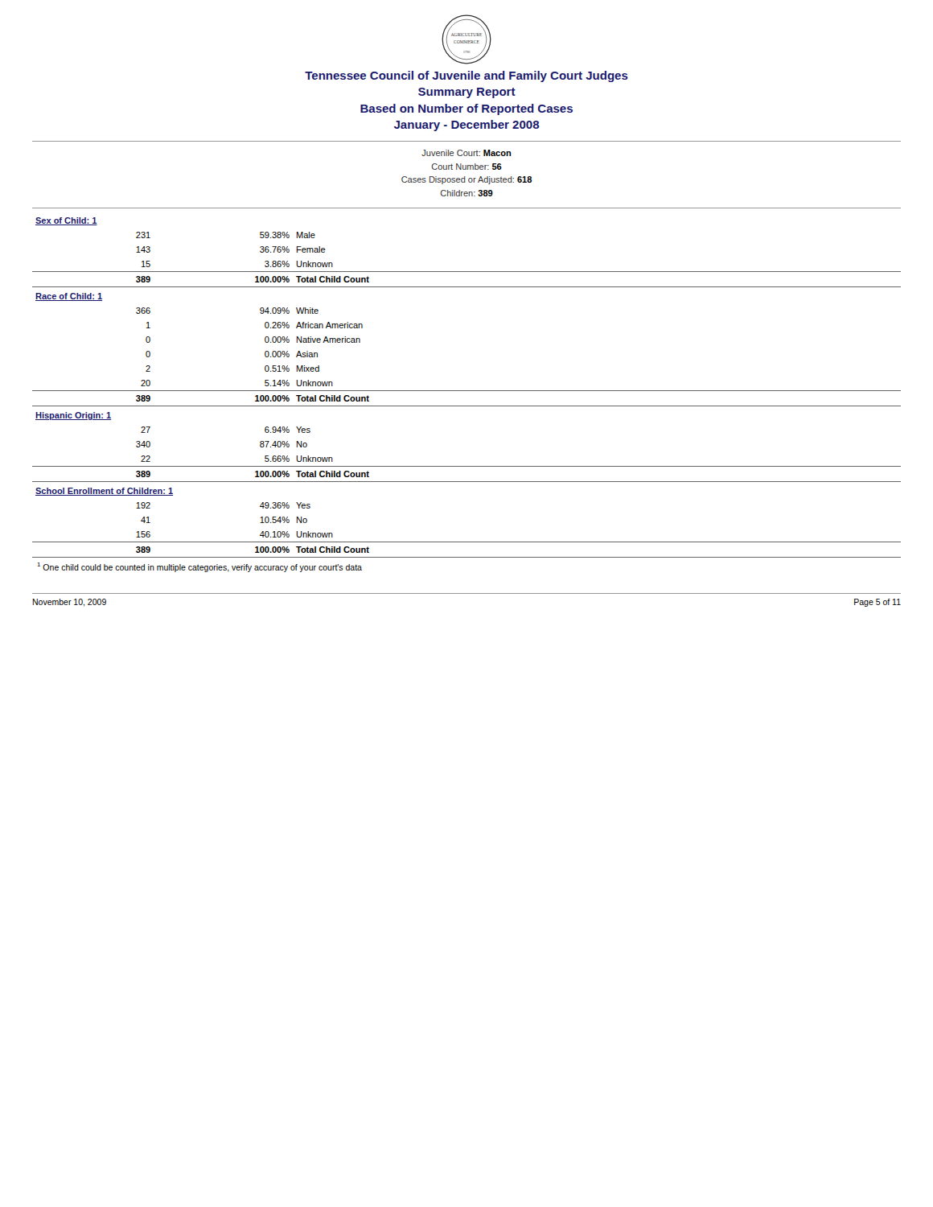Tennessee Council of Juvenile and Family Court Judges
Summary Report
Based on Number of Reported Cases
January - December 2008
Juvenile Court: Macon
Court Number: 56
Cases Disposed or Adjusted: 618
Children: 389
| Sex of Child: 1 |
| 231 | 59.38% | Male |
| 143 | 36.76% | Female |
| 15 | 3.86% | Unknown |
| 389 | 100.00% | Total Child Count |
| Race of Child: 1 |
| 366 | 94.09% | White |
| 1 | 0.26% | African American |
| 0 | 0.00% | Native American |
| 0 | 0.00% | Asian |
| 2 | 0.51% | Mixed |
| 20 | 5.14% | Unknown |
| 389 | 100.00% | Total Child Count |
| Hispanic Origin: 1 |
| 27 | 6.94% | Yes |
| 340 | 87.40% | No |
| 22 | 5.66% | Unknown |
| 389 | 100.00% | Total Child Count |
| School Enrollment of Children: 1 |
| 192 | 49.36% | Yes |
| 41 | 10.54% | No |
| 156 | 40.10% | Unknown |
| 389 | 100.00% | Total Child Count |
1 One child could be counted in multiple categories, verify accuracy of your court's data
November 10, 2009 Page 5 of 11